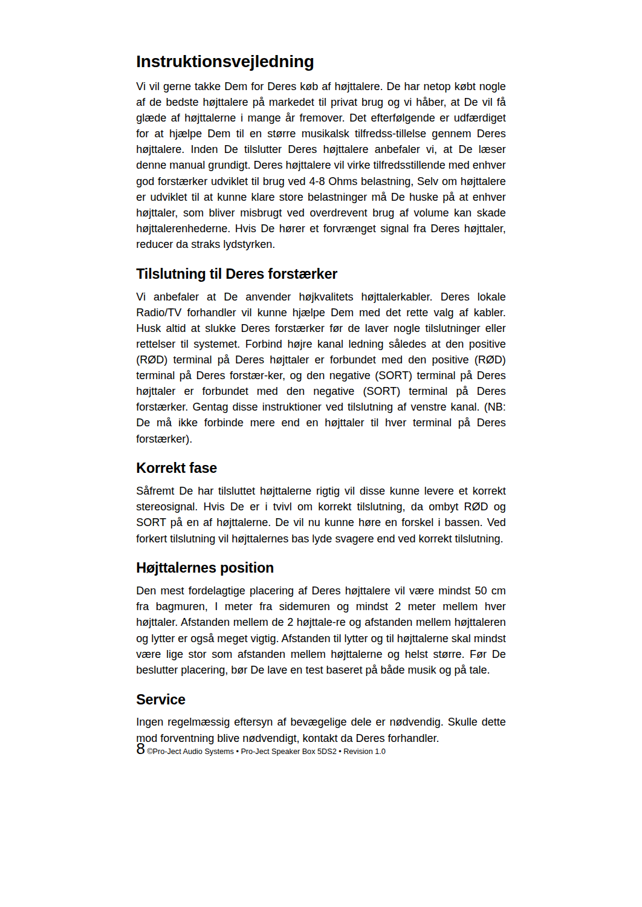Instruktionsvejledning
Vi vil gerne takke Dem for Deres køb af højttalere. De har netop købt nogle af de bedste højttalere på markedet til privat brug og vi håber, at De vil få glæde af højttalerne i mange år fremover. Det efterfølgende er udfærdiget for at hjælpe Dem til en større musikalsk tilfredss-tillelse gennem Deres højttalere. Inden De tilslutter Deres højttalere anbefaler vi, at De læser denne manual grundigt. Deres højttalere vil virke tilfredsstillende med enhver god forstærker udviklet til brug ved 4-8 Ohms belastning, Selv om højttalere er udviklet til at kunne klare store belastninger må De huske på at enhver højttaler, som bliver misbrugt ved overdrevent brug af volume kan skade højttalerenhederne. Hvis De hører et forvrænget signal fra Deres højttaler, reducer da straks lydstyrken.
Tilslutning til Deres forstærker
Vi anbefaler at De anvender højkvalitets højttalerkabler. Deres lokale Radio/TV forhandler vil kunne hjælpe Dem med det rette valg af kabler. Husk altid at slukke Deres forstærker før de laver nogle tilslutninger eller rettelser til systemet. Forbind højre kanal ledning således at den positive (RØD) terminal på Deres højttaler er forbundet med den positive (RØD) terminal på Deres forstær-ker, og den negative (SORT) terminal på Deres højttaler er forbundet med den negative (SORT) terminal på Deres forstærker. Gentag disse instruktioner ved tilslutning af venstre kanal. (NB: De må ikke forbinde mere end en højttaler til hver terminal på Deres forstærker).
Korrekt fase
Såfremt De har tilsluttet højttalerne rigtig vil disse kunne levere et korrekt stereosignal. Hvis De er i tvivl om korrekt tilslutning, da ombyt RØD og SORT på en af højttalerne. De vil nu kunne høre en forskel i bassen. Ved forkert tilslutning vil højttalernes bas lyde svagere end ved korrekt tilslutning.
Højttalernes position
Den mest fordelagtige placering af Deres højttalere vil være mindst 50 cm fra bagmuren, I meter fra sidemuren og mindst 2 meter mellem hver højttaler. Afstanden mellem de 2 højttale-re og afstanden mellem højttaleren og lytter er også meget vigtig. Afstanden til lytter og til højttalerne skal mindst være lige stor som afstanden mellem højttalerne og helst større. Før De beslutter placering, bør De lave en test baseret på både musik og på tale.
Service
Ingen regelmæssig eftersyn af bevægelige dele er nødvendig. Skulle dette mod forventning blive nødvendigt, kontakt da Deres forhandler.
8©Pro-Ject Audio Systems • Pro-Ject Speaker Box 5DS2 • Revision 1.0